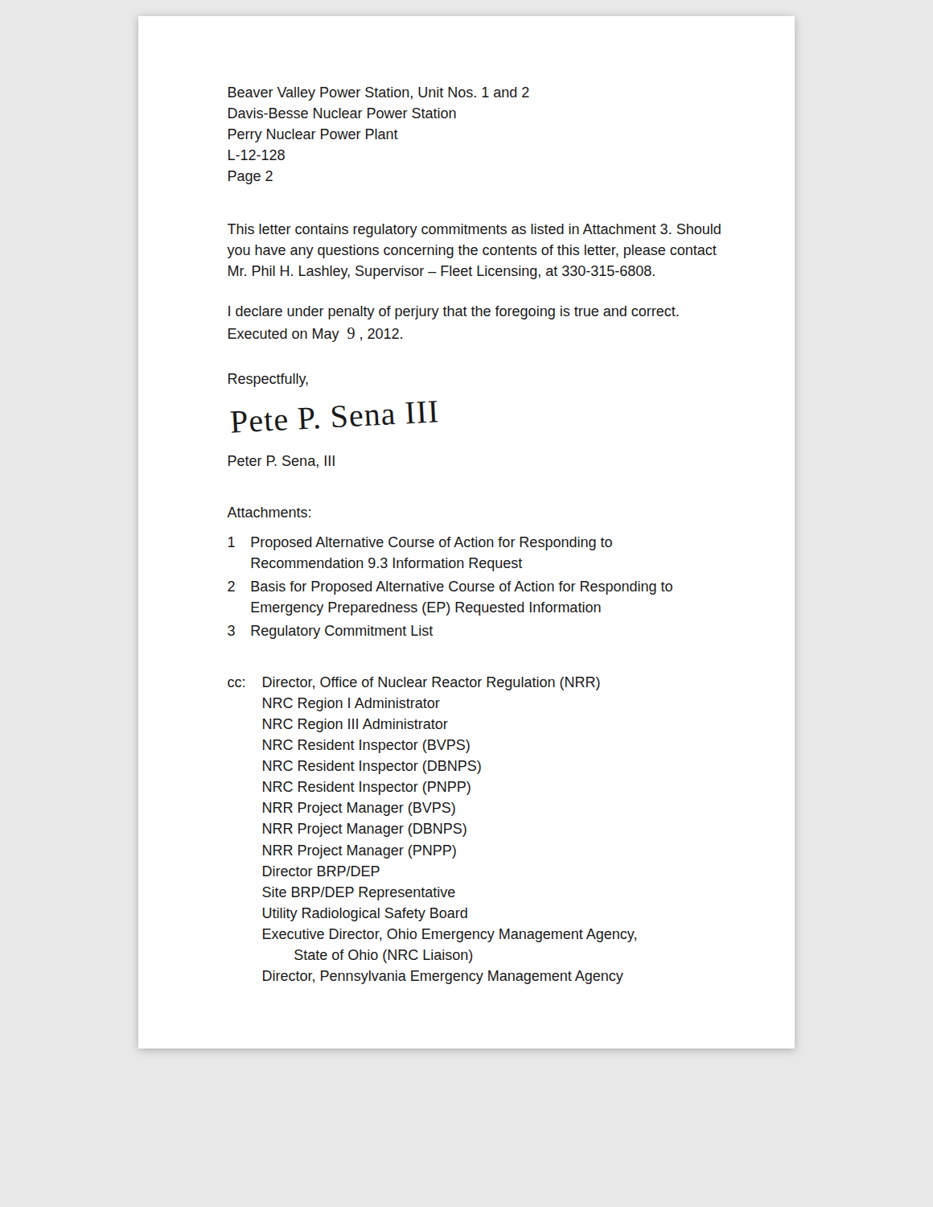Beaver Valley Power Station, Unit Nos. 1 and 2
Davis-Besse Nuclear Power Station
Perry Nuclear Power Plant
L-12-128
Page 2
This letter contains regulatory commitments as listed in Attachment 3. Should you have any questions concerning the contents of this letter, please contact Mr. Phil H. Lashley, Supervisor – Fleet Licensing, at 330-315-6808.
I declare under penalty of perjury that the foregoing is true and correct. Executed on May 9 , 2012.
Respectfully,
Pete P. Sena III
Peter P. Sena, III
Attachments:
1 Proposed Alternative Course of Action for Responding to Recommendation 9.3 Information Request
2 Basis for Proposed Alternative Course of Action for Responding to Emergency Preparedness (EP) Requested Information
3 Regulatory Commitment List
cc:
Director, Office of Nuclear Reactor Regulation (NRR)
NRC Region I Administrator
NRC Region III Administrator
NRC Resident Inspector (BVPS)
NRC Resident Inspector (DBNPS)
NRC Resident Inspector (PNPP)
NRR Project Manager (BVPS)
NRR Project Manager (DBNPS)
NRR Project Manager (PNPP)
Director BRP/DEP
Site BRP/DEP Representative
Utility Radiological Safety Board
Executive Director, Ohio Emergency Management Agency,
State of Ohio (NRC Liaison)
Director, Pennsylvania Emergency Management Agency